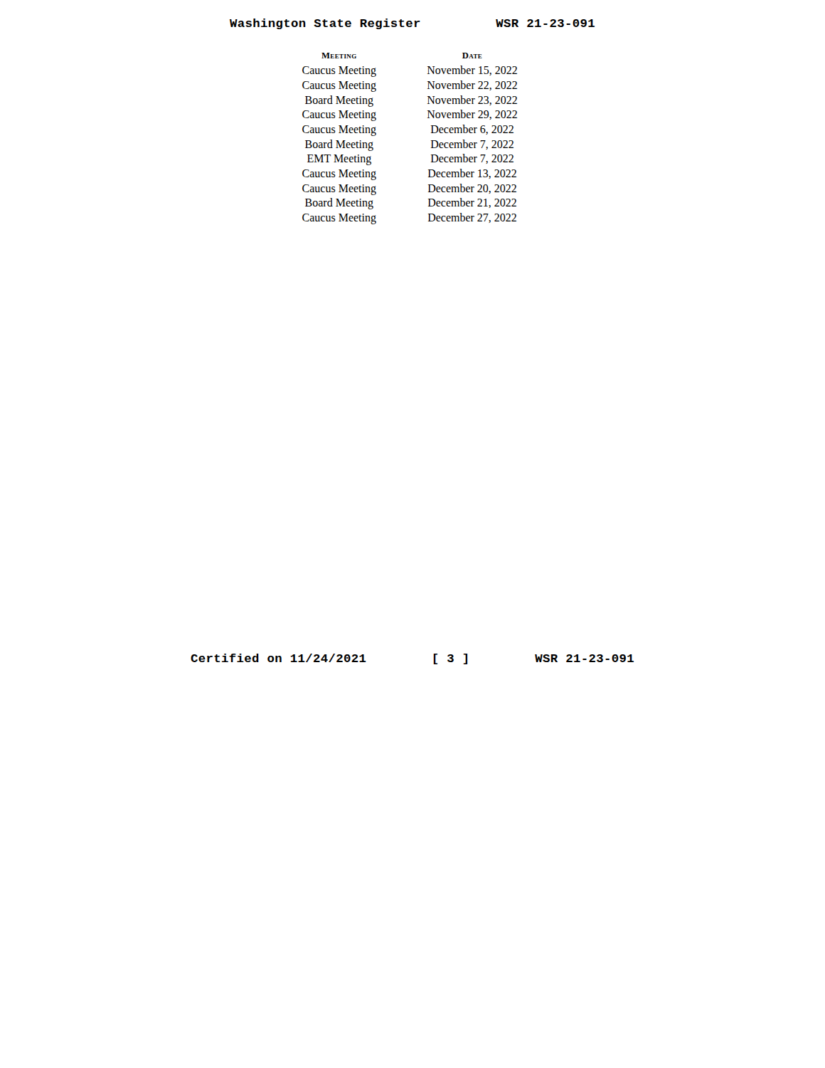Washington State Register WSR 21-23-091
| Meeting | Date |
| --- | --- |
| Caucus Meeting | November 15, 2022 |
| Caucus Meeting | November 22, 2022 |
| Board Meeting | November 23, 2022 |
| Caucus Meeting | November 29, 2022 |
| Caucus Meeting | December 6, 2022 |
| Board Meeting | December 7, 2022 |
| EMT Meeting | December 7, 2022 |
| Caucus Meeting | December 13, 2022 |
| Caucus Meeting | December 20, 2022 |
| Board Meeting | December 21, 2022 |
| Caucus Meeting | December 27, 2022 |
Certified on 11/24/2021 [ 3 ] WSR 21-23-091